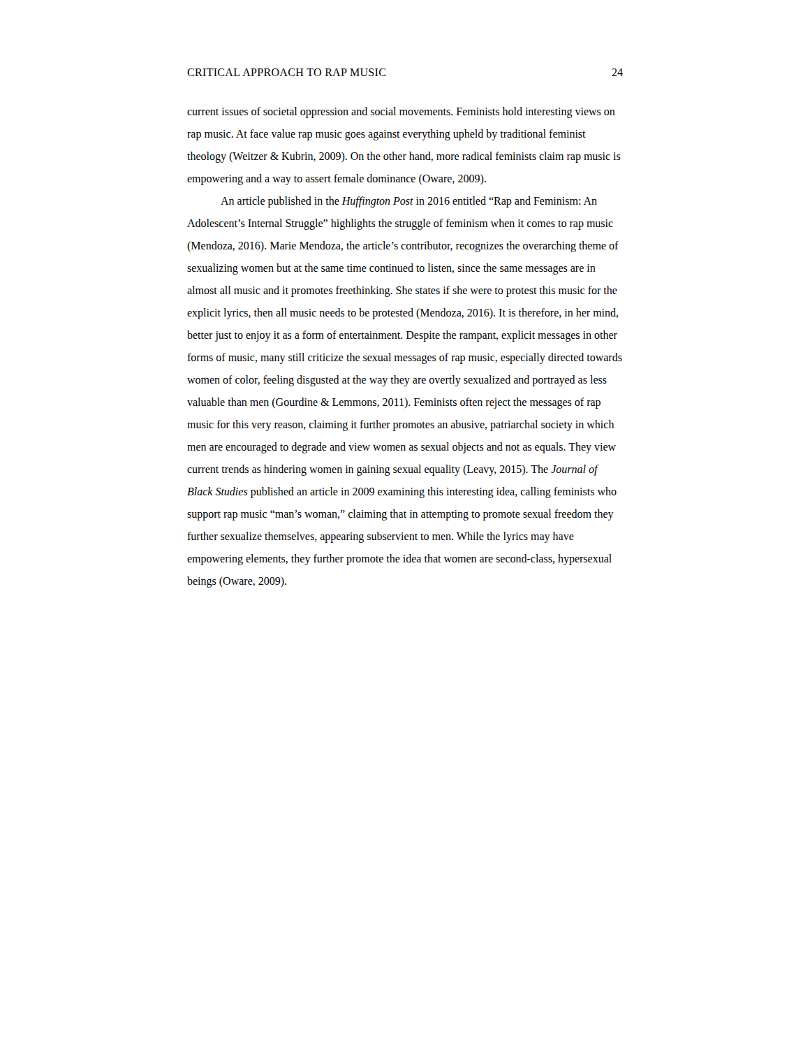Critical Approach to Rap Music 24
current issues of societal oppression and social movements. Feminists hold interesting views on rap music. At face value rap music goes against everything upheld by traditional feminist theology (Weitzer & Kubrin, 2009). On the other hand, more radical feminists claim rap music is empowering and a way to assert female dominance (Oware, 2009).
An article published in the Huffington Post in 2016 entitled “Rap and Feminism: An Adolescent’s Internal Struggle” highlights the struggle of feminism when it comes to rap music (Mendoza, 2016). Marie Mendoza, the article’s contributor, recognizes the overarching theme of sexualizing women but at the same time continued to listen, since the same messages are in almost all music and it promotes freethinking. She states if she were to protest this music for the explicit lyrics, then all music needs to be protested (Mendoza, 2016). It is therefore, in her mind, better just to enjoy it as a form of entertainment. Despite the rampant, explicit messages in other forms of music, many still criticize the sexual messages of rap music, especially directed towards women of color, feeling disgusted at the way they are overtly sexualized and portrayed as less valuable than men (Gourdine & Lemmons, 2011). Feminists often reject the messages of rap music for this very reason, claiming it further promotes an abusive, patriarchal society in which men are encouraged to degrade and view women as sexual objects and not as equals. They view current trends as hindering women in gaining sexual equality (Leavy, 2015). The Journal of Black Studies published an article in 2009 examining this interesting idea, calling feminists who support rap music “man’s woman,” claiming that in attempting to promote sexual freedom they further sexualize themselves, appearing subservient to men. While the lyrics may have empowering elements, they further promote the idea that women are second-class, hypersexual beings (Oware, 2009).